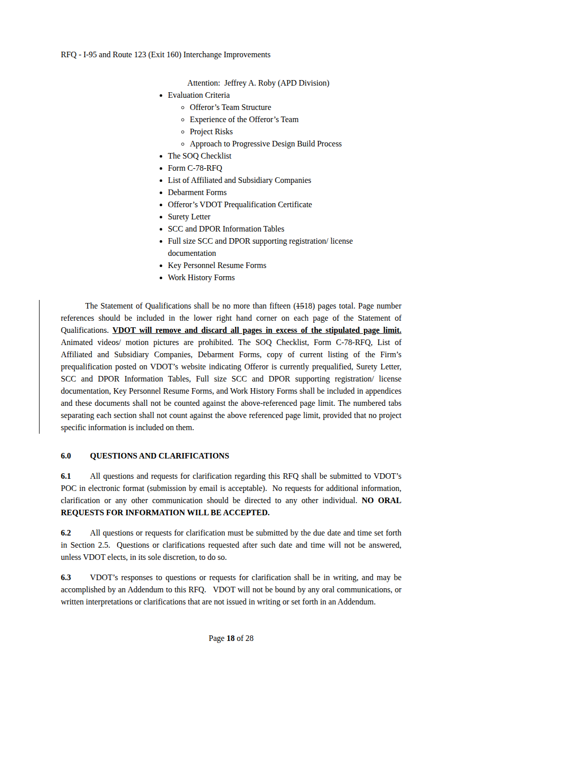RFQ - I-95 and Route 123 (Exit 160) Interchange Improvements
Attention: Jeffrey A. Roby (APD Division)
Evaluation Criteria
Offeror’s Team Structure
Experience of the Offeror’s Team
Project Risks
Approach to Progressive Design Build Process
The SOQ Checklist
Form C-78-RFQ
List of Affiliated and Subsidiary Companies
Debarment Forms
Offeror’s VDOT Prequalification Certificate
Surety Letter
SCC and DPOR Information Tables
Full size SCC and DPOR supporting registration/ license documentation
Key Personnel Resume Forms
Work History Forms
The Statement of Qualifications shall be no more than fifteen (1518) pages total. Page number references should be included in the lower right hand corner on each page of the Statement of Qualifications. VDOT will remove and discard all pages in excess of the stipulated page limit. Animated videos/ motion pictures are prohibited. The SOQ Checklist, Form C-78-RFQ, List of Affiliated and Subsidiary Companies, Debarment Forms, copy of current listing of the Firm’s prequalification posted on VDOT’s website indicating Offeror is currently prequalified, Surety Letter, SCC and DPOR Information Tables, Full size SCC and DPOR supporting registration/ license documentation, Key Personnel Resume Forms, and Work History Forms shall be included in appendices and these documents shall not be counted against the above-referenced page limit. The numbered tabs separating each section shall not count against the above referenced page limit, provided that no project specific information is included on them.
6.0 QUESTIONS AND CLARIFICATIONS
6.1 All questions and requests for clarification regarding this RFQ shall be submitted to VDOT’s POC in electronic format (submission by email is acceptable). No requests for additional information, clarification or any other communication should be directed to any other individual. NO ORAL REQUESTS FOR INFORMATION WILL BE ACCEPTED.
6.2 All questions or requests for clarification must be submitted by the due date and time set forth in Section 2.5. Questions or clarifications requested after such date and time will not be answered, unless VDOT elects, in its sole discretion, to do so.
6.3 VDOT’s responses to questions or requests for clarification shall be in writing, and may be accomplished by an Addendum to this RFQ. VDOT will not be bound by any oral communications, or written interpretations or clarifications that are not issued in writing or set forth in an Addendum.
Page 18 of 28